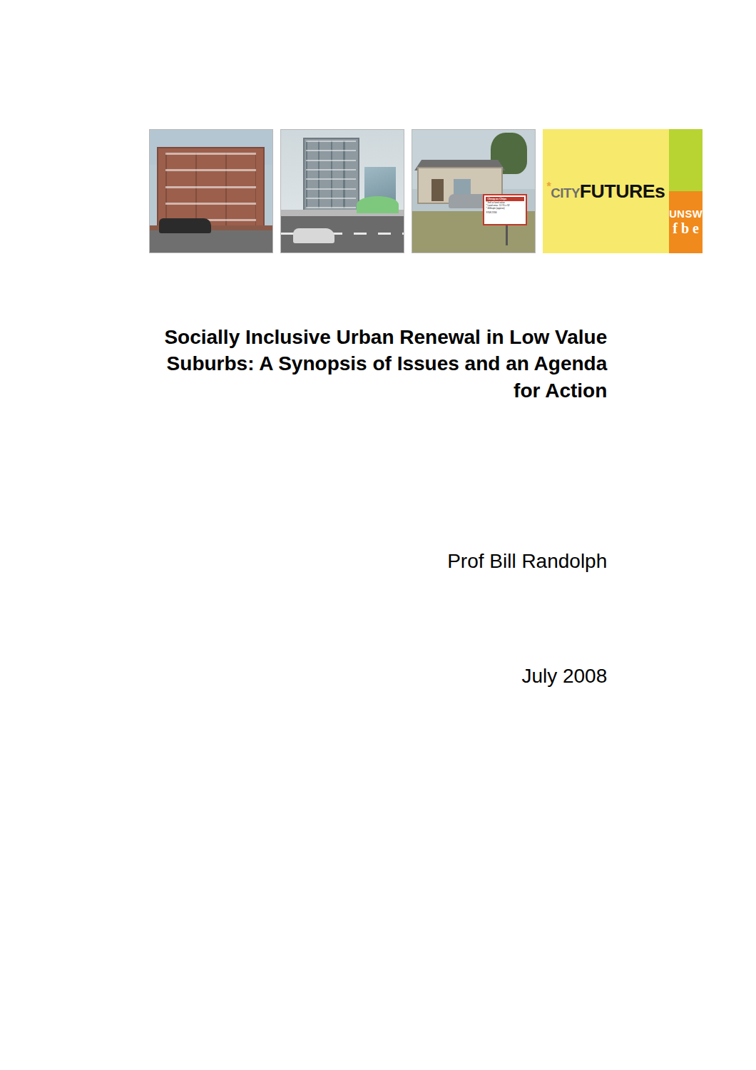Cheap as Chips
* Sell at land value
* Land area: 12.70 x 32
* 406sqm (approx)
9708 2334
*CITY FUTUREs
UNSW
f b e
Socially Inclusive Urban Renewal in Low Value Suburbs: A Synopsis of Issues and an Agenda for Action
Prof Bill Randolph
July 2008